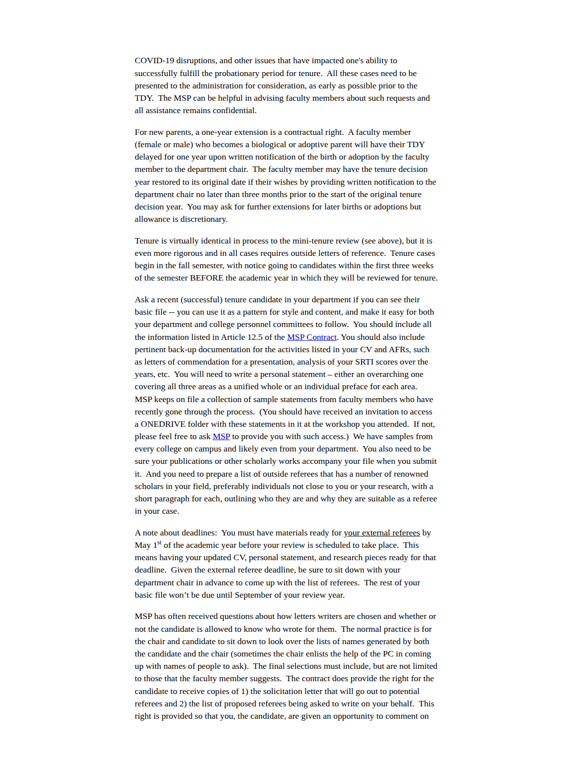COVID-19 disruptions, and other issues that have impacted one's ability to successfully fulfill the probationary period for tenure. All these cases need to be presented to the administration for consideration, as early as possible prior to the TDY. The MSP can be helpful in advising faculty members about such requests and all assistance remains confidential.
For new parents, a one-year extension is a contractual right. A faculty member (female or male) who becomes a biological or adoptive parent will have their TDY delayed for one year upon written notification of the birth or adoption by the faculty member to the department chair. The faculty member may have the tenure decision year restored to its original date if their wishes by providing written notification to the department chair no later than three months prior to the start of the original tenure decision year. You may ask for further extensions for later births or adoptions but allowance is discretionary.
Tenure is virtually identical in process to the mini-tenure review (see above), but it is even more rigorous and in all cases requires outside letters of reference. Tenure cases begin in the fall semester, with notice going to candidates within the first three weeks of the semester BEFORE the academic year in which they will be reviewed for tenure.
Ask a recent (successful) tenure candidate in your department if you can see their basic file -- you can use it as a pattern for style and content, and make it easy for both your department and college personnel committees to follow. You should include all the information listed in Article 12.5 of the MSP Contract. You should also include pertinent back-up documentation for the activities listed in your CV and AFRs, such as letters of commendation for a presentation, analysis of your SRTI scores over the years, etc. You will need to write a personal statement – either an overarching one covering all three areas as a unified whole or an individual preface for each area. MSP keeps on file a collection of sample statements from faculty members who have recently gone through the process. (You should have received an invitation to access a ONEDRIVE folder with these statements in it at the workshop you attended. If not, please feel free to ask MSP to provide you with such access.) We have samples from every college on campus and likely even from your department. You also need to be sure your publications or other scholarly works accompany your file when you submit it. And you need to prepare a list of outside referees that has a number of renowned scholars in your field, preferably individuals not close to you or your research, with a short paragraph for each, outlining who they are and why they are suitable as a referee in your case.
A note about deadlines: You must have materials ready for your external referees by May 1st of the academic year before your review is scheduled to take place. This means having your updated CV, personal statement, and research pieces ready for that deadline. Given the external referee deadline, be sure to sit down with your department chair in advance to come up with the list of referees. The rest of your basic file won’t be due until September of your review year.
MSP has often received questions about how letters writers are chosen and whether or not the candidate is allowed to know who wrote for them. The normal practice is for the chair and candidate to sit down to look over the lists of names generated by both the candidate and the chair (sometimes the chair enlists the help of the PC in coming up with names of people to ask). The final selections must include, but are not limited to those that the faculty member suggests. The contract does provide the right for the candidate to receive copies of 1) the solicitation letter that will go out to potential referees and 2) the list of proposed referees being asked to write on your behalf. This right is provided so that you, the candidate, are given an opportunity to comment on